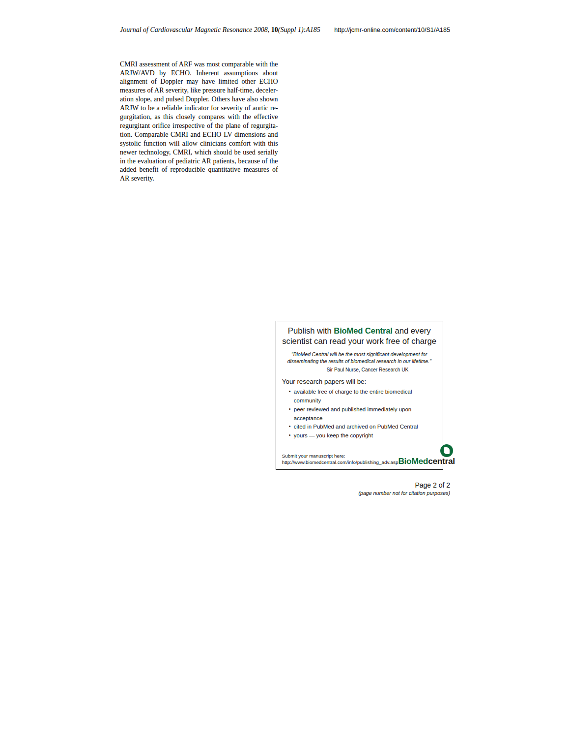Journal of Cardiovascular Magnetic Resonance 2008, 10(Suppl 1):A185
http://jcmr-online.com/content/10/S1/A185
CMRI assessment of ARF was most comparable with the ARJW/AVD by ECHO. Inherent assumptions about alignment of Doppler may have limited other ECHO measures of AR severity, like pressure half-time, deceleration slope, and pulsed Doppler. Others have also shown ARJW to be a reliable indicator for severity of aortic regurgitation, as this closely compares with the effective regurgitant orifice irrespective of the plane of regurgitation. Comparable CMRI and ECHO LV dimensions and systolic function will allow clinicians comfort with this newer technology, CMRI, which should be used serially in the evaluation of pediatric AR patients, because of the added benefit of reproducible quantitative measures of AR severity.
Publish with Bio Med Central and every
scientist can read your work free of charge
"BioMed Central will be the most significant development for disseminating the results of biomedical research in our lifetime." Sir Paul Nurse, Cancer Research UK
Your research papers will be:
available free of charge to the entire biomedical community
peer reviewed and published immediately upon acceptance
cited in PubMed and archived on PubMed Central
yours — you keep the copyright
Submit your manuscript here:
http://www.biomedcentral.com/info/publishing_adv.asp
BioMedcentral
Page 2 of 2
(page number not for citation purposes)